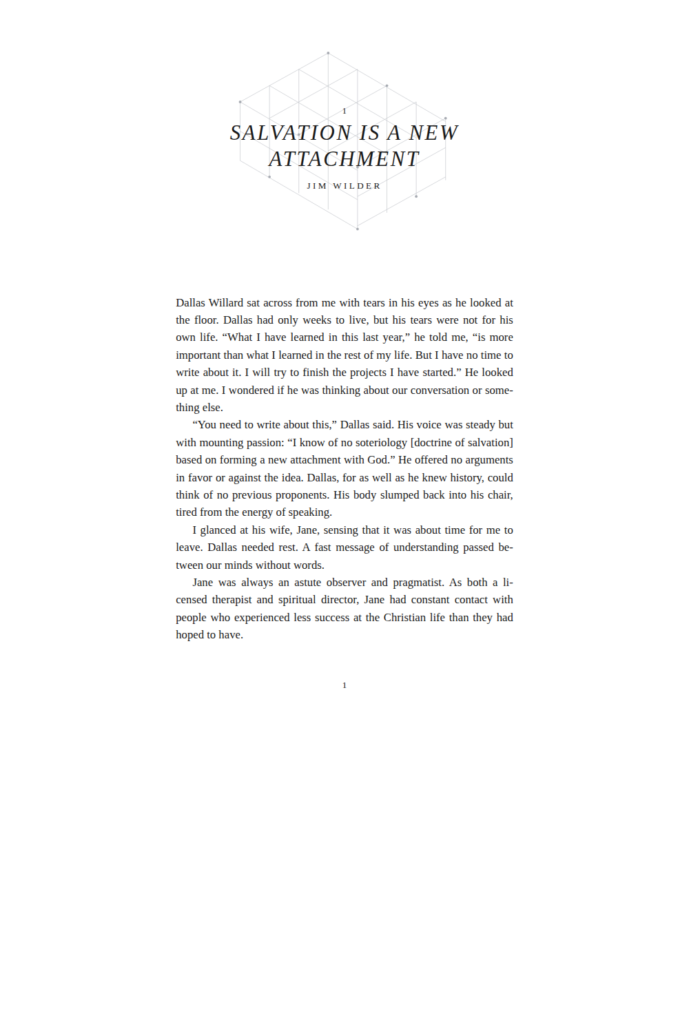1
Salvation Is a New
Attachment
Jim Wilder
Dallas Willard sat across from me with tears in his eyes as he looked at the floor. Dallas had only weeks to live, but his tears were not for his own life. “What I have learned in this last year,” he told me, “is more important than what I learned in the rest of my life. But I have no time to write about it. I will try to finish the projects I have started.” He looked up at me. I wondered if he was thinking about our conversation or something else.
“You need to write about this,” Dallas said. His voice was steady but with mounting passion: “I know of no soteriology [doctrine of salvation] based on forming a new attachment with God.” He offered no arguments in favor or against the idea. Dallas, for as well as he knew history, could think of no previous proponents. His body slumped back into his chair, tired from the energy of speaking.
I glanced at his wife, Jane, sensing that it was about time for me to leave. Dallas needed rest. A fast message of understanding passed between our minds without words.
Jane was always an astute observer and pragmatist. As both a licensed therapist and spiritual director, Jane had constant contact with people who experienced less success at the Christian life than they had hoped to have.
1